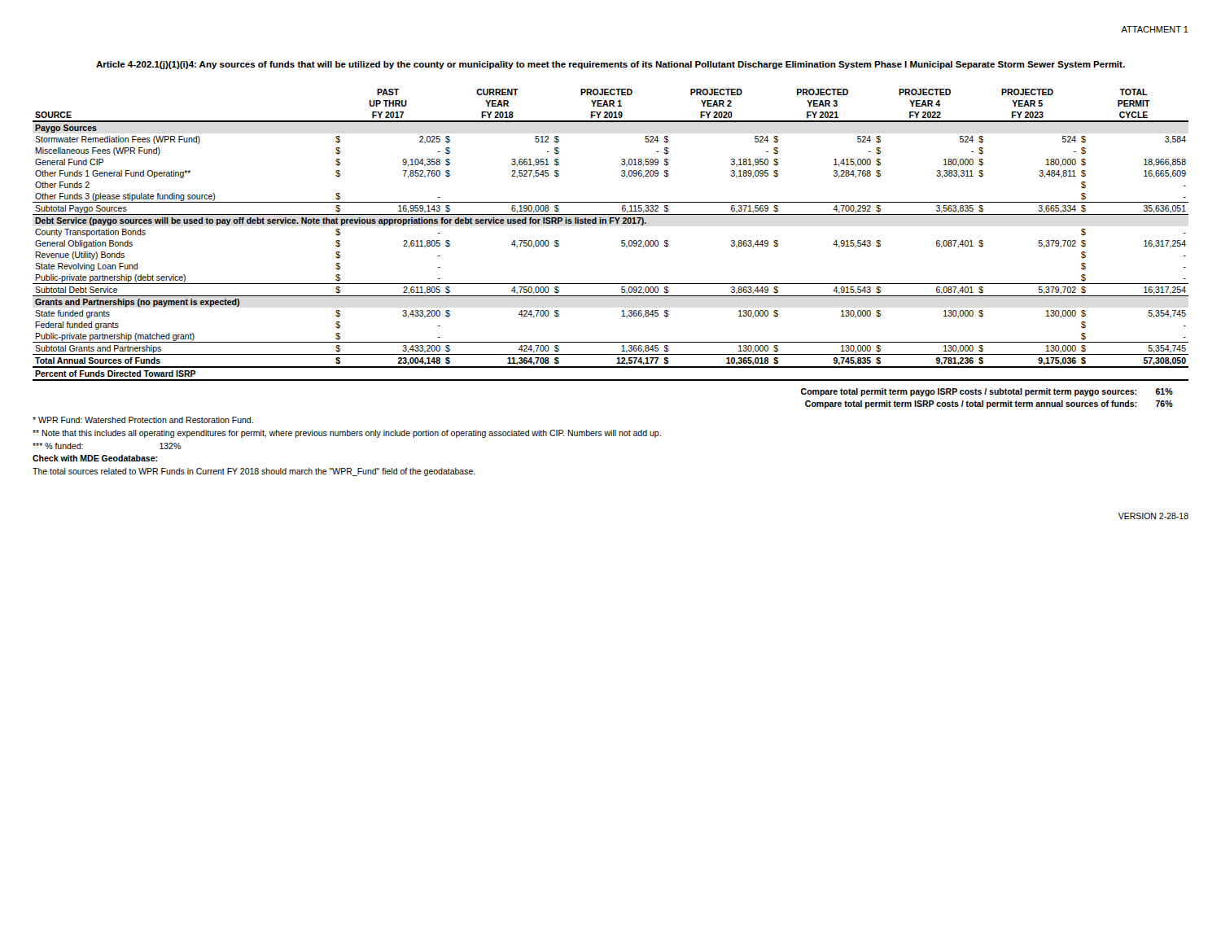ATTACHMENT 1
Article 4-202.1(j)(1)(i)4: Any sources of funds that will be utilized by the county or municipality to meet the requirements of its National Pollutant Discharge Elimination System Phase I Municipal Separate Storm Sewer System Permit.
| | PAST | CURRENT | PROJECTED | PROJECTED | PROJECTED | PROJECTED | PROJECTED | TOTAL |
| --- | --- | --- | --- | --- | --- | --- | --- | --- |
| | UP THRU | YEAR | YEAR 1 | YEAR 2 | YEAR 3 | YEAR 4 | YEAR 5 | PERMIT |
| SOURCE | FY 2017 | FY 2018 | FY 2019 | FY 2020 | FY 2021 | FY 2022 | FY 2023 | CYCLE |
| Paygo Sources |
| Stormwater Remediation Fees (WPR Fund) | $ | 2,025 | $ | 512 | $ | 524 | $ | 524 | $ | 524 | $ | 524 | $ | 524 | $ | 3,584 |
| Miscellaneous Fees (WPR Fund) | $ | - | $ | - | $ | - | $ | - | $ | - | $ | - | $ | - | $ | |
| General Fund CIP | $ | 9,104,358 | $ | 3,661,951 | $ | 3,018,599 | $ | 3,181,950 | $ | 1,415,000 | $ | 180,000 | $ | 180,000 | $ | 18,966,858 |
| Other Funds 1 General Fund Operating** | $ | 7,852,760 | $ | 2,527,545 | $ | 3,096,209 | $ | 3,189,095 | $ | 3,284,768 | $ | 3,383,311 | $ | 3,484,811 | $ | 16,665,609 |
| Other Funds 2 | | | | | | | | | | | | | | | $ | - |
| Other Funds 3 (please stipulate funding source) | $ | - | | | | | | | | | | | | | $ | - |
| Subtotal Paygo Sources | $ | 16,959,143 | $ | 6,190,008 | $ | 6,115,332 | $ | 6,371,569 | $ | 4,700,292 | $ | 3,563,835 | $ | 3,665,334 | $ | 35,636,051 |
| Debt Service (paygo sources will be used to pay off debt service. Note that previous appropriations for debt service used for ISRP is listed in FY 2017). |
| County Transportation Bonds | $ | - | | | | | | | | | | | | | $ | - |
| General Obligation Bonds | $ | 2,611,805 | $ | 4,750,000 | $ | 5,092,000 | $ | 3,863,449 | $ | 4,915,543 | $ | 6,087,401 | $ | 5,379,702 | $ | 16,317,254 |
| Revenue (Utility) Bonds | $ | - | | | | | | | | | | | | | $ | - |
| State Revolving Loan Fund | $ | - | | | | | | | | | | | | | $ | - |
| Public-private partnership (debt service) | $ | - | | | | | | | | | | | | | $ | - |
| Subtotal Debt Service | $ | 2,611,805 | $ | 4,750,000 | $ | 5,092,000 | $ | 3,863,449 | $ | 4,915,543 | $ | 6,087,401 | $ | 5,379,702 | $ | 16,317,254 |
| Grants and Partnerships (no payment is expected) |
| State funded grants | $ | 3,433,200 | $ | 424,700 | $ | 1,366,845 | $ | 130,000 | $ | 130,000 | $ | 130,000 | $ | 130,000 | $ | 5,354,745 |
| Federal funded grants | $ | - | | | | | | | | | | | | | $ | - |
| Public-private partnership (matched grant) | $ | - | | | | | | | | | | | | | $ | - |
| Subtotal Grants and Partnerships | $ | 3,433,200 | $ | 424,700 | $ | 1,366,845 | $ | 130,000 | $ | 130,000 | $ | 130,000 | $ | 130,000 | $ | 5,354,745 |
| Total Annual Sources of Funds | $ | 23,004,148 | $ | 11,364,708 | $ | 12,574,177 | $ | 10,365,018 | $ | 9,745,835 | $ | 9,781,236 | $ | 9,175,036 | $ | 57,308,050 |
| Percent of Funds Directed Toward ISRP | | | | | | | | | | | | | | | | |
Compare total permit term paygo ISRP costs / subtotal permit term paygo sources: 61%
Compare total permit term ISRP costs / total permit term annual sources of funds: 76%
* WPR Fund: Watershed Protection and Restoration Fund.
** Note that this includes all operating expenditures for permit, where previous numbers only include portion of operating associated with CIP. Numbers will not add up.
*** % funded: 132%
Check with MDE Geodatabase:
The total sources related to WPR Funds in Current FY 2018 should march the "WPR_Fund" field of the geodatabase.
VERSION 2-28-18